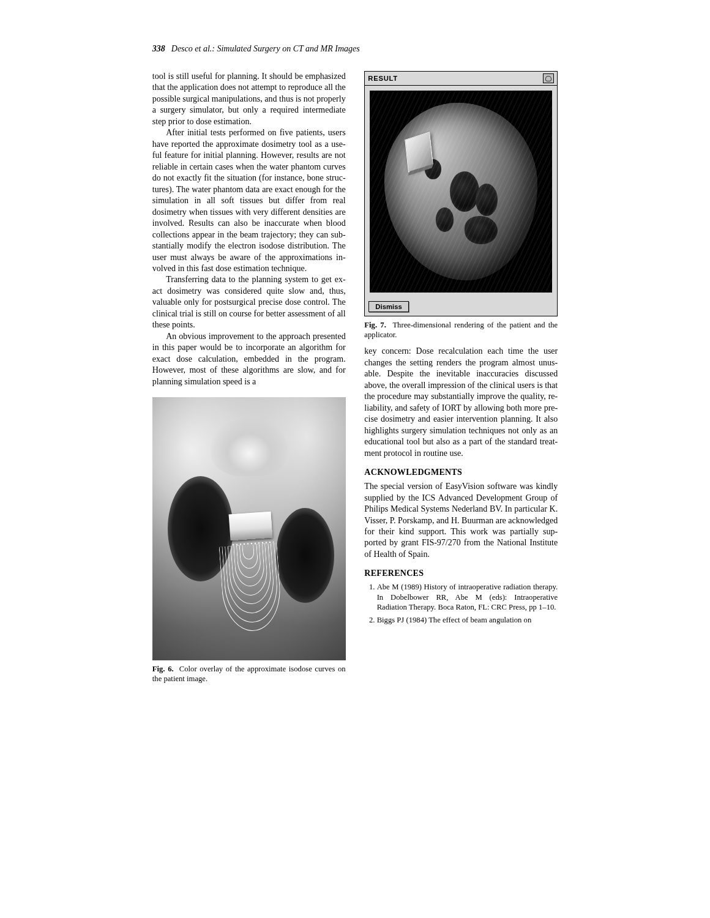338 Desco et al.: Simulated Surgery on CT and MR Images
tool is still useful for planning. It should be emphasized that the application does not attempt to reproduce all the possible surgical manipulations, and thus is not properly a surgery simulator, but only a required intermediate step prior to dose estimation.
After initial tests performed on five patients, users have reported the approximate dosimetry tool as a useful feature for initial planning. However, results are not reliable in certain cases when the water phantom curves do not exactly fit the situation (for instance, bone structures). The water phantom data are exact enough for the simulation in all soft tissues but differ from real dosimetry when tissues with very different densities are involved. Results can also be inaccurate when blood collections appear in the beam trajectory; they can substantially modify the electron isodose distribution. The user must always be aware of the approximations involved in this fast dose estimation technique.
Transferring data to the planning system to get exact dosimetry was considered quite slow and, thus, valuable only for postsurgical precise dose control. The clinical trial is still on course for better assessment of all these points.
An obvious improvement to the approach presented in this paper would be to incorporate an algorithm for exact dose calculation, embedded in the program. However, most of these algorithms are slow, and for planning simulation speed is a
Fig. 6. Color overlay of the approximate isodose curves on the patient image.
RESULT
Dismiss
Fig. 7. Three-dimensional rendering of the patient and the applicator.
key concern: Dose recalculation each time the user changes the setting renders the program almost unusable. Despite the inevitable inaccuracies discussed above, the overall impression of the clinical users is that the procedure may substantially improve the quality, reliability, and safety of IORT by allowing both more precise dosimetry and easier intervention planning. It also highlights surgery simulation techniques not only as an educational tool but also as a part of the standard treatment protocol in routine use.
Acknowledgments
The special version of EasyVision software was kindly supplied by the ICS Advanced Development Group of Philips Medical Systems Nederland BV. In particular K. Visser, P. Porskamp, and H. Buurman are acknowledged for their kind support. This work was partially supported by grant FIS-97/270 from the National Institute of Health of Spain.
References
Abe M (1989) History of intraoperative radiation therapy. In Dobelbower RR, Abe M (eds): Intraoperative Radiation Therapy. Boca Raton, FL: CRC Press, pp 1–10.
Biggs PJ (1984) The effect of beam angulation on